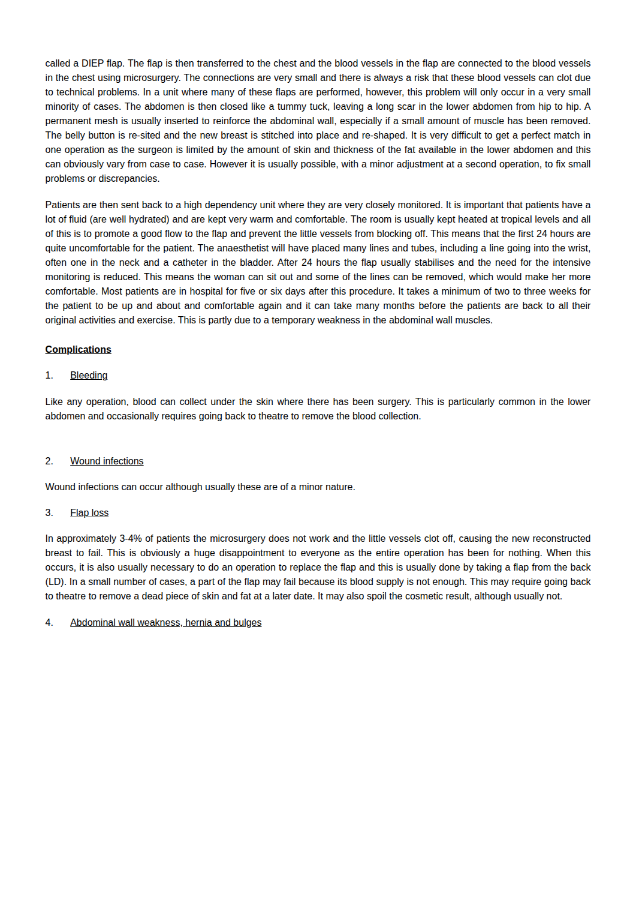called a DIEP flap. The flap is then transferred to the chest and the blood vessels in the flap are connected to the blood vessels in the chest using microsurgery. The connections are very small and there is always a risk that these blood vessels can clot due to technical problems. In a unit where many of these flaps are performed, however, this problem will only occur in a very small minority of cases. The abdomen is then closed like a tummy tuck, leaving a long scar in the lower abdomen from hip to hip. A permanent mesh is usually inserted to reinforce the abdominal wall, especially if a small amount of muscle has been removed. The belly button is re-sited and the new breast is stitched into place and re-shaped. It is very difficult to get a perfect match in one operation as the surgeon is limited by the amount of skin and thickness of the fat available in the lower abdomen and this can obviously vary from case to case. However it is usually possible, with a minor adjustment at a second operation, to fix small problems or discrepancies.
Patients are then sent back to a high dependency unit where they are very closely monitored. It is important that patients have a lot of fluid (are well hydrated) and are kept very warm and comfortable. The room is usually kept heated at tropical levels and all of this is to promote a good flow to the flap and prevent the little vessels from blocking off. This means that the first 24 hours are quite uncomfortable for the patient. The anaesthetist will have placed many lines and tubes, including a line going into the wrist, often one in the neck and a catheter in the bladder. After 24 hours the flap usually stabilises and the need for the intensive monitoring is reduced. This means the woman can sit out and some of the lines can be removed, which would make her more comfortable. Most patients are in hospital for five or six days after this procedure. It takes a minimum of two to three weeks for the patient to be up and about and comfortable again and it can take many months before the patients are back to all their original activities and exercise. This is partly due to a temporary weakness in the abdominal wall muscles.
Complications
1. Bleeding
Like any operation, blood can collect under the skin where there has been surgery. This is particularly common in the lower abdomen and occasionally requires going back to theatre to remove the blood collection.
2. Wound infections
Wound infections can occur although usually these are of a minor nature.
3. Flap loss
In approximately 3-4% of patients the microsurgery does not work and the little vessels clot off, causing the new reconstructed breast to fail. This is obviously a huge disappointment to everyone as the entire operation has been for nothing. When this occurs, it is also usually necessary to do an operation to replace the flap and this is usually done by taking a flap from the back (LD). In a small number of cases, a part of the flap may fail because its blood supply is not enough. This may require going back to theatre to remove a dead piece of skin and fat at a later date. It may also spoil the cosmetic result, although usually not.
4. Abdominal wall weakness, hernia and bulges